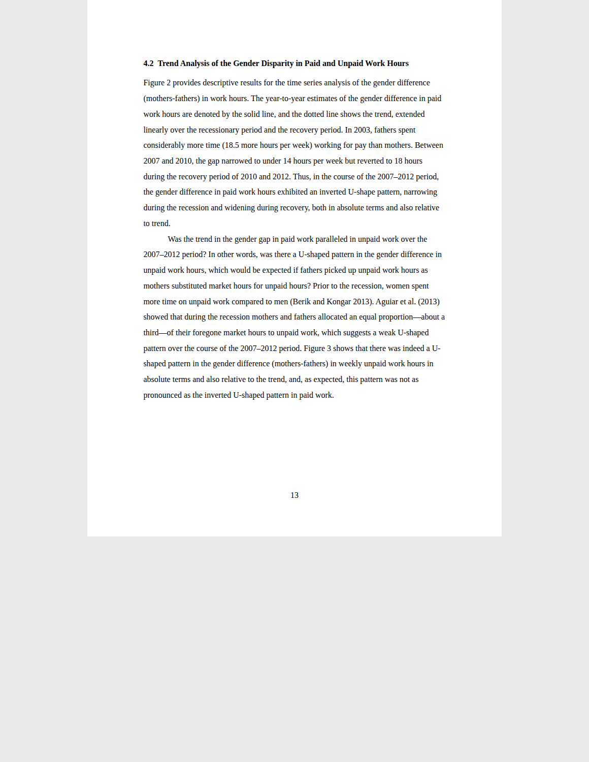4.2 Trend Analysis of the Gender Disparity in Paid and Unpaid Work Hours
Figure 2 provides descriptive results for the time series analysis of the gender difference (mothers-fathers) in work hours. The year-to-year estimates of the gender difference in paid work hours are denoted by the solid line, and the dotted line shows the trend, extended linearly over the recessionary period and the recovery period. In 2003, fathers spent considerably more time (18.5 more hours per week) working for pay than mothers. Between 2007 and 2010, the gap narrowed to under 14 hours per week but reverted to 18 hours during the recovery period of 2010 and 2012. Thus, in the course of the 2007–2012 period, the gender difference in paid work hours exhibited an inverted U-shape pattern, narrowing during the recession and widening during recovery, both in absolute terms and also relative to trend.
Was the trend in the gender gap in paid work paralleled in unpaid work over the 2007–2012 period? In other words, was there a U-shaped pattern in the gender difference in unpaid work hours, which would be expected if fathers picked up unpaid work hours as mothers substituted market hours for unpaid hours? Prior to the recession, women spent more time on unpaid work compared to men (Berik and Kongar 2013). Aguiar et al. (2013) showed that during the recession mothers and fathers allocated an equal proportion—about a third—of their foregone market hours to unpaid work, which suggests a weak U-shaped pattern over the course of the 2007–2012 period. Figure 3 shows that there was indeed a U-shaped pattern in the gender difference (mothers-fathers) in weekly unpaid work hours in absolute terms and also relative to the trend, and, as expected, this pattern was not as pronounced as the inverted U-shaped pattern in paid work.
13